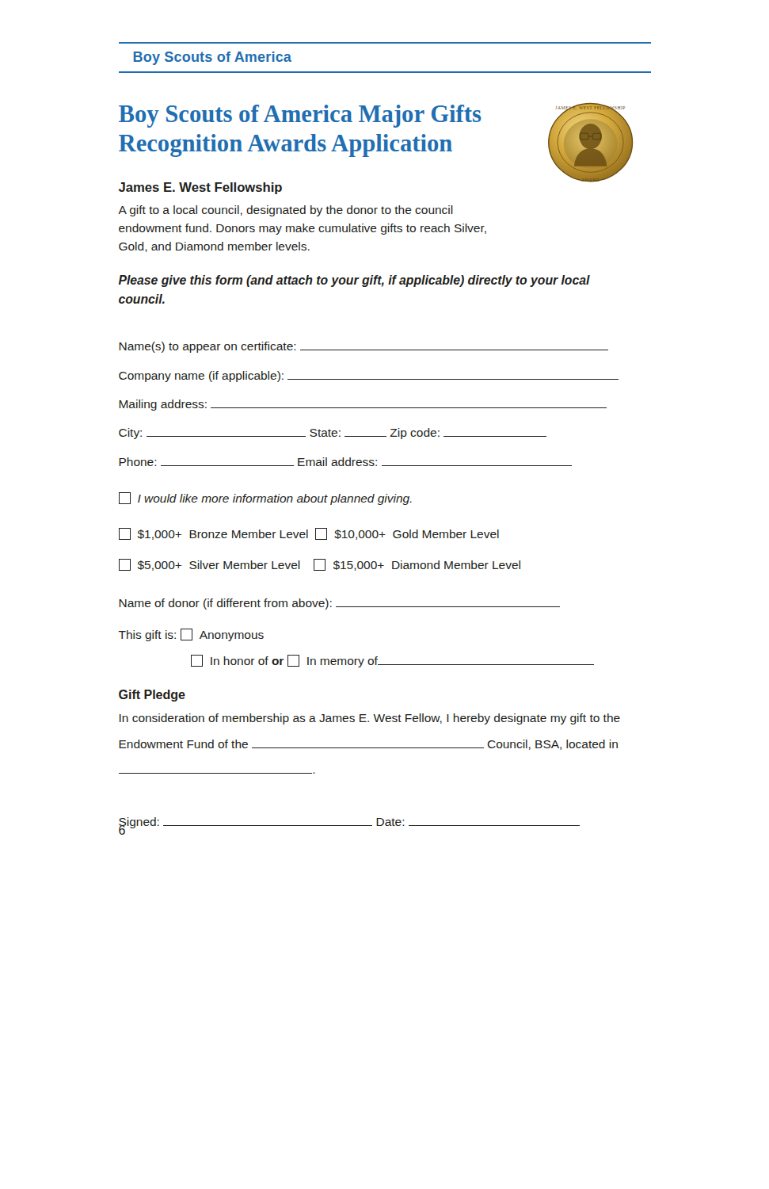Boy Scouts of America
JAMES E. WEST FELLOWSHIP AWARD
Boy Scouts of America Major Gifts
Recognition Awards Application
James E. West Fellowship
A gift to a local council, designated by the donor to the council endowment fund. Donors may make cumulative gifts to reach Silver, Gold, and Diamond member levels.
Please give this form (and attach to your gift, if applicable) directly to your local council.
Name(s) to appear on certificate:
Company name (if applicable):
Mailing address:
City: State: Zip code:
Phone: Email address:
I would like more information about planned giving.
$1,000+ Bronze Member Level $10,000+ Gold Member Level
$5,000+ Silver Member Level $15,000+ Diamond Member Level
Name of donor (if different from above):
This gift is: Anonymous
In honor of or In memory of
Gift Pledge
In consideration of membership as a James E. West Fellow, I hereby designate my gift to the Endowment Fund of the Council, BSA, located in .
Signed: Date:
6